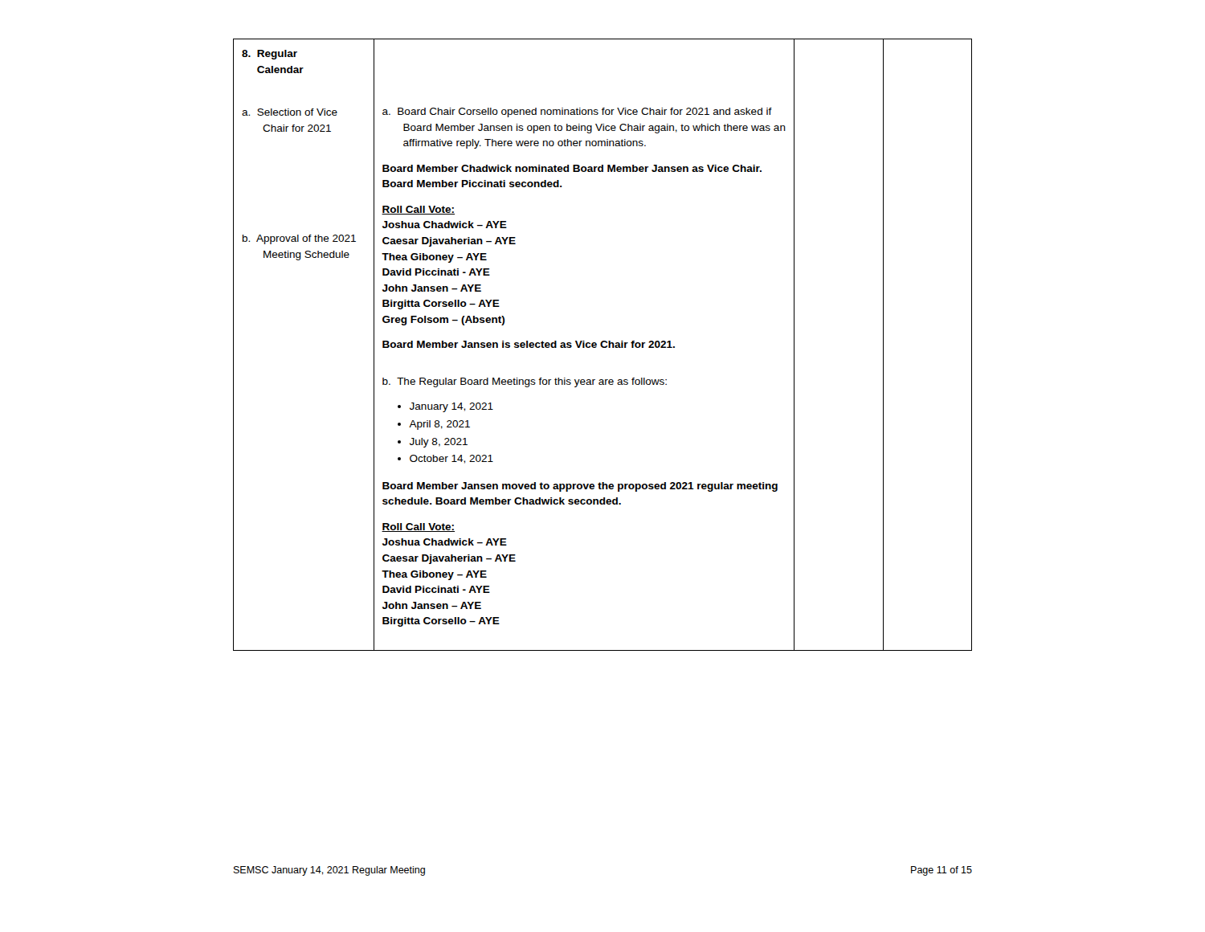| 8. Regular Calendar a. Selection of Vice Chair for 2021 b. Approval of the 2021 Meeting Schedule | a. Board Chair Corsello opened nominations for Vice Chair for 2021 and asked if Board Member Jansen is open to being Vice Chair again, to which there was an affirmative reply. There were no other nominations. Board Member Chadwick nominated Board Member Jansen as Vice Chair. Board Member Piccinati seconded. Roll Call Vote: Joshua Chadwick – AYE Caesar Djavaherian – AYE Thea Giboney – AYE David Piccinati - AYE John Jansen – AYE Birgitta Corsello – AYE Greg Folsom – (Absent) Board Member Jansen is selected as Vice Chair for 2021. b. The Regular Board Meetings for this year are as follows: January 14, 2021 April 8, 2021 July 8, 2021 October 14, 2021 Board Member Jansen moved to approve the proposed 2021 regular meeting schedule. Board Member Chadwick seconded. Roll Call Vote: Joshua Chadwick – AYE Caesar Djavaherian – AYE Thea Giboney – AYE David Piccinati - AYE John Jansen – AYE Birgitta Corsello – AYE | | |
SEMSC January 14, 2021 Regular Meeting Page 11 of 15